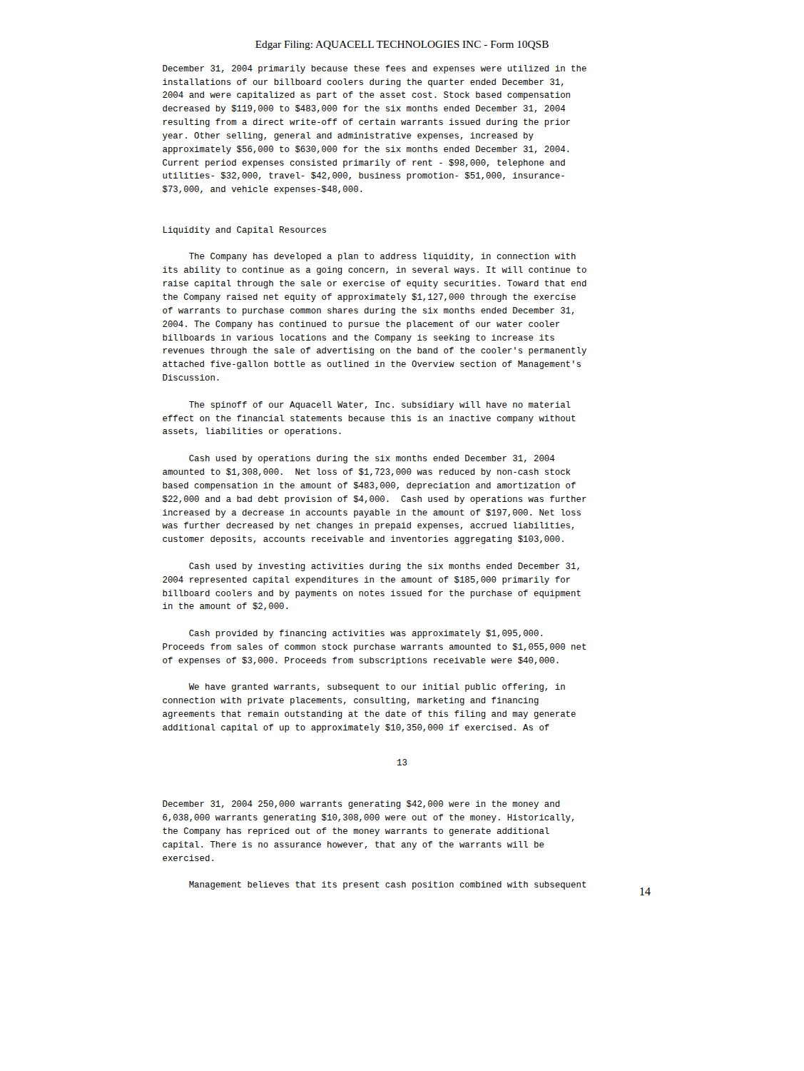Edgar Filing: AQUACELL TECHNOLOGIES INC - Form 10QSB
December 31, 2004 primarily because these fees and expenses were utilized in the
installations of our billboard coolers during the quarter ended December 31,
2004 and were capitalized as part of the asset cost. Stock based compensation
decreased by $119,000 to $483,000 for the six months ended December 31, 2004
resulting from a direct write-off of certain warrants issued during the prior
year. Other selling, general and administrative expenses, increased by
approximately $56,000 to $630,000 for the six months ended December 31, 2004.
Current period expenses consisted primarily of rent - $98,000, telephone and
utilities- $32,000, travel- $42,000, business promotion- $51,000, insurance-
$73,000, and vehicle expenses-$48,000.


Liquidity and Capital Resources

     The Company has developed a plan to address liquidity, in connection with
its ability to continue as a going concern, in several ways. It will continue to
raise capital through the sale or exercise of equity securities. Toward that end
the Company raised net equity of approximately $1,127,000 through the exercise
of warrants to purchase common shares during the six months ended December 31,
2004. The Company has continued to pursue the placement of our water cooler
billboards in various locations and the Company is seeking to increase its
revenues through the sale of advertising on the band of the cooler's permanently
attached five-gallon bottle as outlined in the Overview section of Management's
Discussion.

     The spinoff of our Aquacell Water, Inc. subsidiary will have no material
effect on the financial statements because this is an inactive company without
assets, liabilities or operations.

     Cash used by operations during the six months ended December 31, 2004
amounted to $1,308,000.  Net loss of $1,723,000 was reduced by non-cash stock
based compensation in the amount of $483,000, depreciation and amortization of
$22,000 and a bad debt provision of $4,000.  Cash used by operations was further
increased by a decrease in accounts payable in the amount of $197,000. Net loss
was further decreased by net changes in prepaid expenses, accrued liabilities,
customer deposits, accounts receivable and inventories aggregating $103,000.

     Cash used by investing activities during the six months ended December 31,
2004 represented capital expenditures in the amount of $185,000 primarily for
billboard coolers and by payments on notes issued for the purchase of equipment
in the amount of $2,000.

     Cash provided by financing activities was approximately $1,095,000.
Proceeds from sales of common stock purchase warrants amounted to $1,055,000 net
of expenses of $3,000. Proceeds from subscriptions receivable were $40,000.

     We have granted warrants, subsequent to our initial public offering, in
connection with private placements, consulting, marketing and financing
agreements that remain outstanding at the date of this filing and may generate
additional capital of up to approximately $10,350,000 if exercised. As of
13
December 31, 2004 250,000 warrants generating $42,000 were in the money and
6,038,000 warrants generating $10,308,000 were out of the money. Historically,
the Company has repriced out of the money warrants to generate additional
capital. There is no assurance however, that any of the warrants will be
exercised.

     Management believes that its present cash position combined with subsequent
14